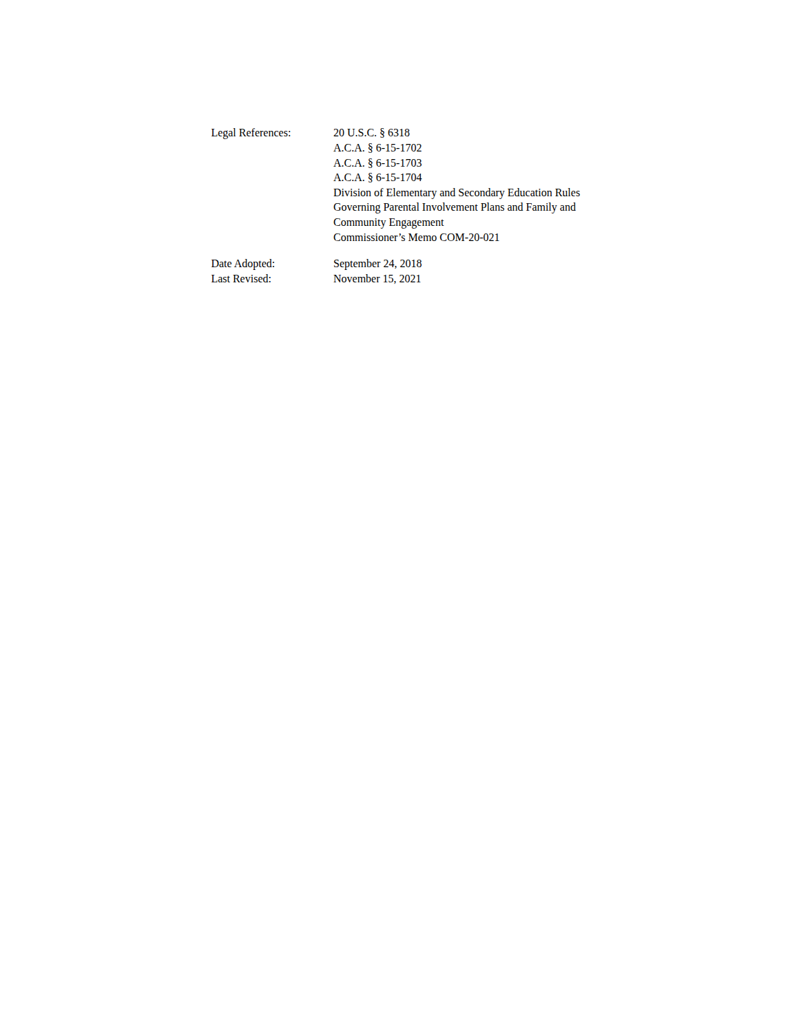| Legal References: | 20 U.S.C. § 6318 A.C.A. § 6-15-1702 A.C.A. § 6-15-1703 A.C.A. § 6-15-1704 Division of Elementary and Secondary Education Rules Governing Parental Involvement Plans and Family and Community Engagement Commissioner’s Memo COM-20-021 |
| Date Adopted: | September 24, 2018 |
| Last Revised: | November 15, 2021 |